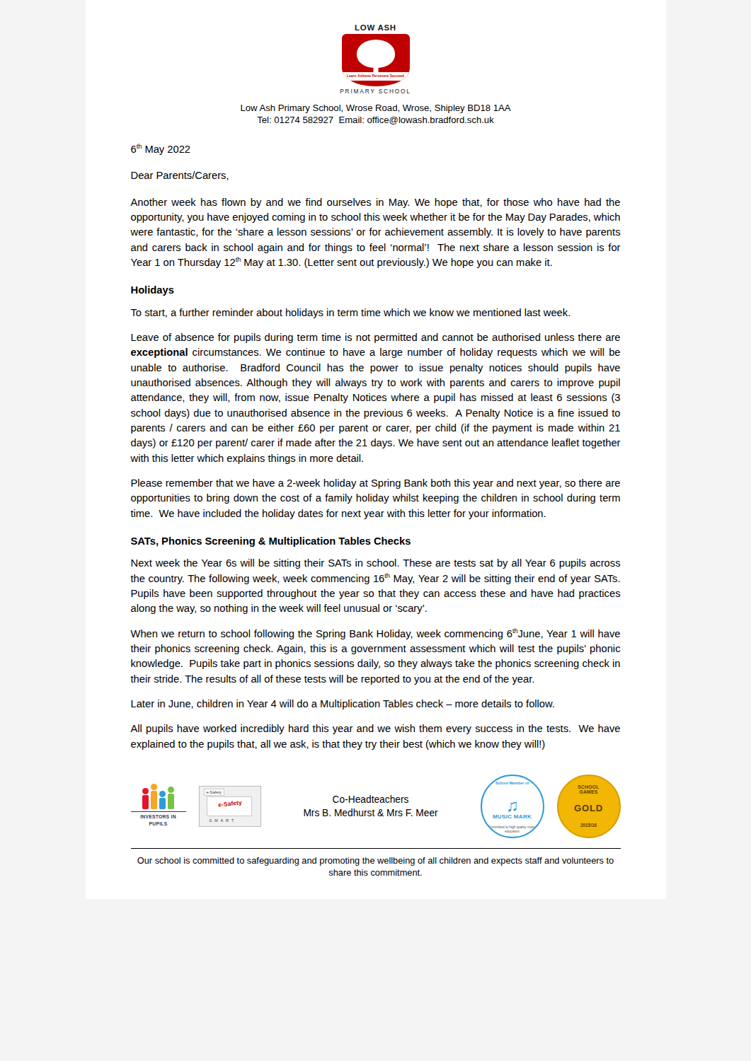LOW ASH
Learn Achieve Persevere Succeed
PRIMARY SCHOOL
Low Ash Primary School, Wrose Road, Wrose, Shipley BD18 1AA
Tel: 01274 582927 Email: office@lowash.bradford.sch.uk
6th May 2022
Dear Parents/Carers,
Another week has flown by and we find ourselves in May. We hope that, for those who have had the opportunity, you have enjoyed coming in to school this week whether it be for the May Day Parades, which were fantastic, for the ‘share a lesson sessions’ or for achievement assembly. It is lovely to have parents and carers back in school again and for things to feel ‘normal’! The next share a lesson session is for Year 1 on Thursday 12th May at 1.30. (Letter sent out previously.) We hope you can make it.
Holidays
To start, a further reminder about holidays in term time which we know we mentioned last week.
Leave of absence for pupils during term time is not permitted and cannot be authorised unless there are exceptional circumstances. We continue to have a large number of holiday requests which we will be unable to authorise. Bradford Council has the power to issue penalty notices should pupils have unauthorised absences. Although they will always try to work with parents and carers to improve pupil attendance, they will, from now, issue Penalty Notices where a pupil has missed at least 6 sessions (3 school days) due to unauthorised absence in the previous 6 weeks. A Penalty Notice is a fine issued to parents / carers and can be either £60 per parent or carer, per child (if the payment is made within 21 days) or £120 per parent/ carer if made after the 21 days. We have sent out an attendance leaflet together with this letter which explains things in more detail.
Please remember that we have a 2-week holiday at Spring Bank both this year and next year, so there are opportunities to bring down the cost of a family holiday whilst keeping the children in school during term time. We have included the holiday dates for next year with this letter for your information.
SATs, Phonics Screening & Multiplication Tables Checks
Next week the Year 6s will be sitting their SATs in school. These are tests sat by all Year 6 pupils across the country. The following week, week commencing 16th May, Year 2 will be sitting their end of year SATs. Pupils have been supported throughout the year so that they can access these and have had practices along the way, so nothing in the week will feel unusual or ‘scary’.
When we return to school following the Spring Bank Holiday, week commencing 6thJune, Year 1 will have their phonics screening check. Again, this is a government assessment which will test the pupils’ phonic knowledge. Pupils take part in phonics sessions daily, so they always take the phonics screening check in their stride. The results of all of these tests will be reported to you at the end of the year.
Later in June, children in Year 4 will do a Multiplication Tables check – more details to follow.
All pupils have worked incredibly hard this year and we wish them every success in the tests. We have explained to the pupils that, all we ask, is that they try their best (which we know they will!)
INVESTORS IN PUPILS
e-Safety e-Safety S M A R T
Co-Headteachers
Mrs B. Medhurst & Mrs F. Meer
School Member of ♫ MUSIC MARK Committed to high quality music education
SCHOOL
GAMES GOLD 2015/16
Our school is committed to safeguarding and promoting the wellbeing of all children and expects staff and volunteers to share this commitment.